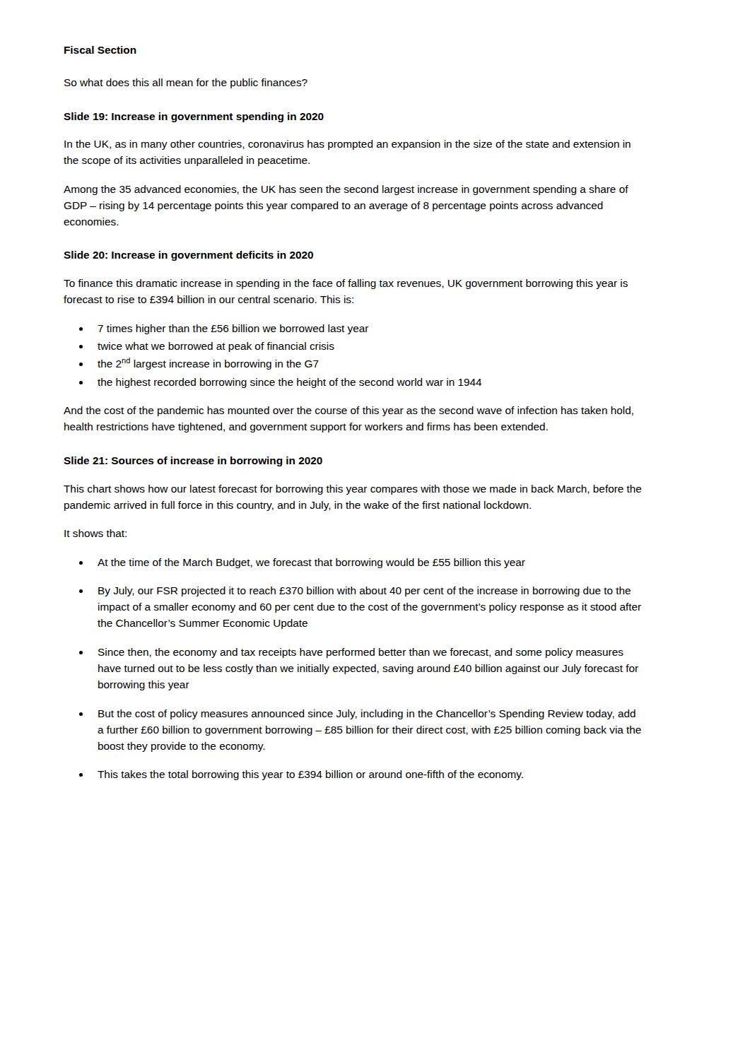Fiscal Section
So what does this all mean for the public finances?
Slide 19: Increase in government spending in 2020
In the UK, as in many other countries, coronavirus has prompted an expansion in the size of the state and extension in the scope of its activities unparalleled in peacetime.
Among the 35 advanced economies, the UK has seen the second largest increase in government spending a share of GDP – rising by 14 percentage points this year compared to an average of 8 percentage points across advanced economies.
Slide 20: Increase in government deficits in 2020
To finance this dramatic increase in spending in the face of falling tax revenues, UK government borrowing this year is forecast to rise to £394 billion in our central scenario. This is:
7 times higher than the £56 billion we borrowed last year
twice what we borrowed at peak of financial crisis
the 2nd largest increase in borrowing in the G7
the highest recorded borrowing since the height of the second world war in 1944
And the cost of the pandemic has mounted over the course of this year as the second wave of infection has taken hold, health restrictions have tightened, and government support for workers and firms has been extended.
Slide 21: Sources of increase in borrowing in 2020
This chart shows how our latest forecast for borrowing this year compares with those we made in back March, before the pandemic arrived in full force in this country, and in July, in the wake of the first national lockdown.
It shows that:
At the time of the March Budget, we forecast that borrowing would be £55 billion this year
By July, our FSR projected it to reach £370 billion with about 40 per cent of the increase in borrowing due to the impact of a smaller economy and 60 per cent due to the cost of the government’s policy response as it stood after the Chancellor’s Summer Economic Update
Since then, the economy and tax receipts have performed better than we forecast, and some policy measures have turned out to be less costly than we initially expected, saving around £40 billion against our July forecast for borrowing this year
But the cost of policy measures announced since July, including in the Chancellor’s Spending Review today, add a further £60 billion to government borrowing – £85 billion for their direct cost, with £25 billion coming back via the boost they provide to the economy.
This takes the total borrowing this year to £394 billion or around one-fifth of the economy.